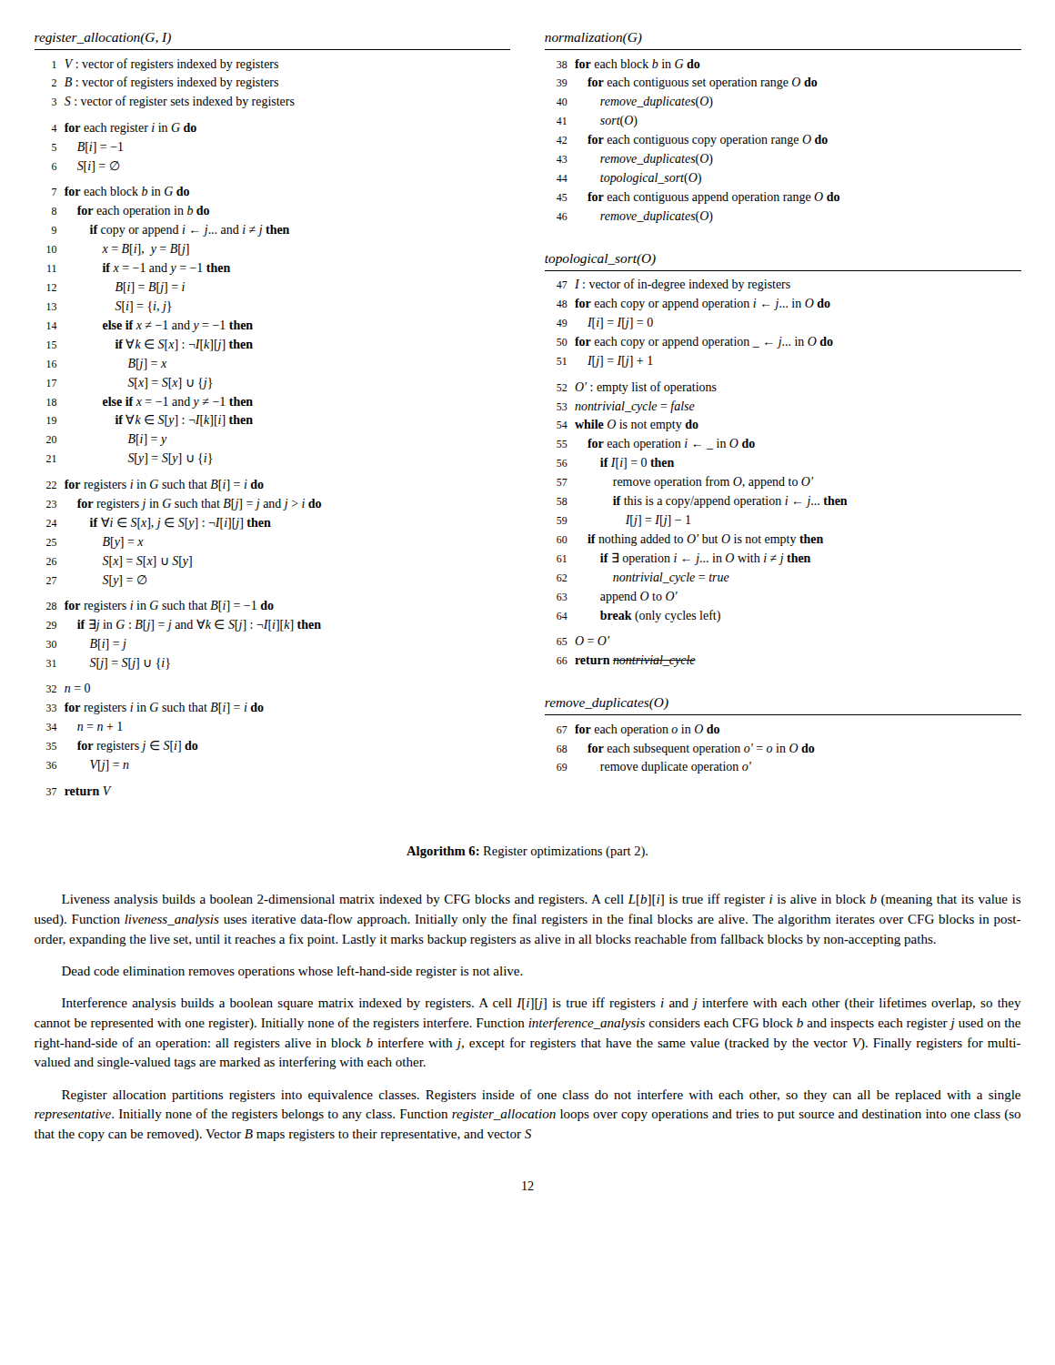register_allocation(G, I)
1 V : vector of registers indexed by registers
2 B : vector of registers indexed by registers
3 S : vector of register sets indexed by registers
·
4 for each register i in G do
5 B[i] = −1
6 S[i] = ∅
·
7 for each block b in G do
8 for each operation in b do
9 if copy or append i ← j... and i ≠ j then
10 x = B[i], y = B[j]
11 if x = −1 and y = −1 then
12 B[i] = B[j] = i
13 S[i] = {i, j}
14 else if x ≠ −1 and y = −1 then
15 if ∀k ∈ S[x] : ¬I[k][j] then
16 B[j] = x
17 S[x] = S[x] ∪ {j}
18 else if x = −1 and y ≠ −1 then
19 if ∀k ∈ S[y] : ¬I[k][i] then
20 B[i] = y
21 S[y] = S[y] ∪ {i}
·
22 for registers i in G such that B[i] = i do
23 for registers j in G such that B[j] = j and j > i do
24 if ∀i ∈ S[x], j ∈ S[y] : ¬I[i][j] then
25 B[y] = x
26 S[x] = S[x] ∪ S[y]
27 S[y] = ∅
·
28 for registers i in G such that B[i] = −1 do
29 if ∃j in G : B[j] = j and ∀k ∈ S[j] : ¬I[i][k] then
30 B[i] = j
31 S[j] = S[j] ∪ {i}
·
32 n = 0
33 for registers i in G such that B[i] = i do
34 n = n + 1
35 for registers j ∈ S[i] do
36 V[j] = n
·
37 return V
normalization(G)
38 for each block b in G do
39 for each contiguous set operation range O do
40 remove_duplicates(O)
41 sort(O)
42 for each contiguous copy operation range O do
43 remove_duplicates(O)
44 topological_sort(O)
45 for each contiguous append operation range O do
46 remove_duplicates(O)
topological_sort(O)
47 I : vector of in-degree indexed by registers
48 for each copy or append operation i ← j... in O do
49 I[i] = I[j] = 0
50 for each copy or append operation _ ← j... in O do
51 I[j] = I[j] + 1
·
52 O′ : empty list of operations
53 nontrivial_cycle = false
54 while O is not empty do
55 for each operation i ← _ in O do
56 if I[i] = 0 then
57 remove operation from O, append to O′
58 if this is a copy/append operation i ← j... then
59 I[j] = I[j] − 1
60 if nothing added to O′ but O is not empty then
61 if ∃ operation i ← j... in O with i ≠ j then
62 nontrivial_cycle = true
63 append O to O′
64 break (only cycles left)
·
65 O = O′
66 return nontrivial_cycle
remove_duplicates(O)
67 for each operation o in O do
68 for each subsequent operation o′ = o in O do
69 remove duplicate operation o′
Algorithm 6: Register optimizations (part 2).
Liveness analysis builds a boolean 2-dimensional matrix indexed by CFG blocks and registers. A cell L[b][i] is true iff register i is alive in block b (meaning that its value is used). Function liveness_analysis uses iterative data-flow approach. Initially only the final registers in the final blocks are alive. The algorithm iterates over CFG blocks in post-order, expanding the live set, until it reaches a fix point. Lastly it marks backup registers as alive in all blocks reachable from fallback blocks by non-accepting paths.
Dead code elimination removes operations whose left-hand-side register is not alive.
Interference analysis builds a boolean square matrix indexed by registers. A cell I[i][j] is true iff registers i and j interfere with each other (their lifetimes overlap, so they cannot be represented with one register). Initially none of the registers interfere. Function interference_analysis considers each CFG block b and inspects each register j used on the right-hand-side of an operation: all registers alive in block b interfere with j, except for registers that have the same value (tracked by the vector V). Finally registers for multi-valued and single-valued tags are marked as interfering with each other.
Register allocation partitions registers into equivalence classes. Registers inside of one class do not interfere with each other, so they can all be replaced with a single representative. Initially none of the registers belongs to any class. Function register_allocation loops over copy operations and tries to put source and destination into one class (so that the copy can be removed). Vector B maps registers to their representative, and vector S
12